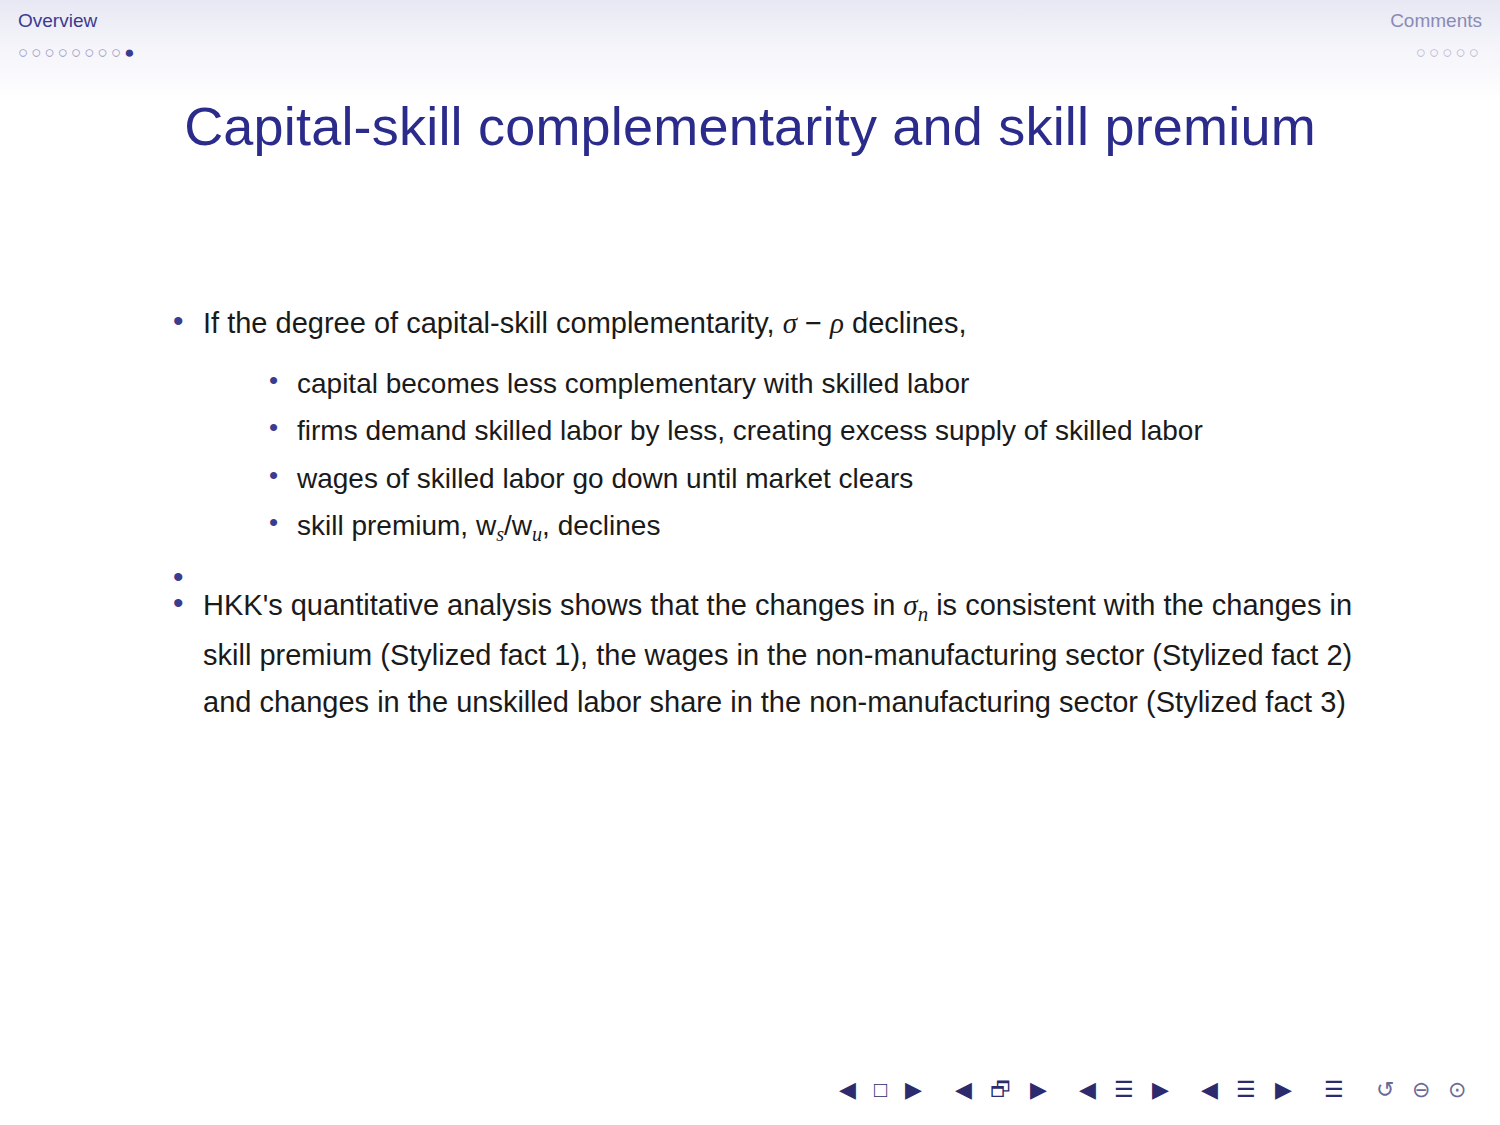Overview
○○○○○○○○●
Comments
○○○○○
Capital-skill complementarity and skill premium
If the degree of capital-skill complementarity, σ − ρ declines,
capital becomes less complementary with skilled labor
firms demand skilled labor by less, creating excess supply of skilled labor
wages of skilled labor go down until market clears
skill premium, ws/wu, declines
HKK's quantitative analysis shows that the changes in σn is consistent with the changes in skill premium (Stylized fact 1), the wages in the non-manufacturing sector (Stylized fact 2) and changes in the unskilled labor share in the non-manufacturing sector (Stylized fact 3)
◀ □ ▶ ◀ 🗗 ▶ ◀ ☰ ▶ ◀ ☰ ▶ ☰ ↺ ⊖ ⊙